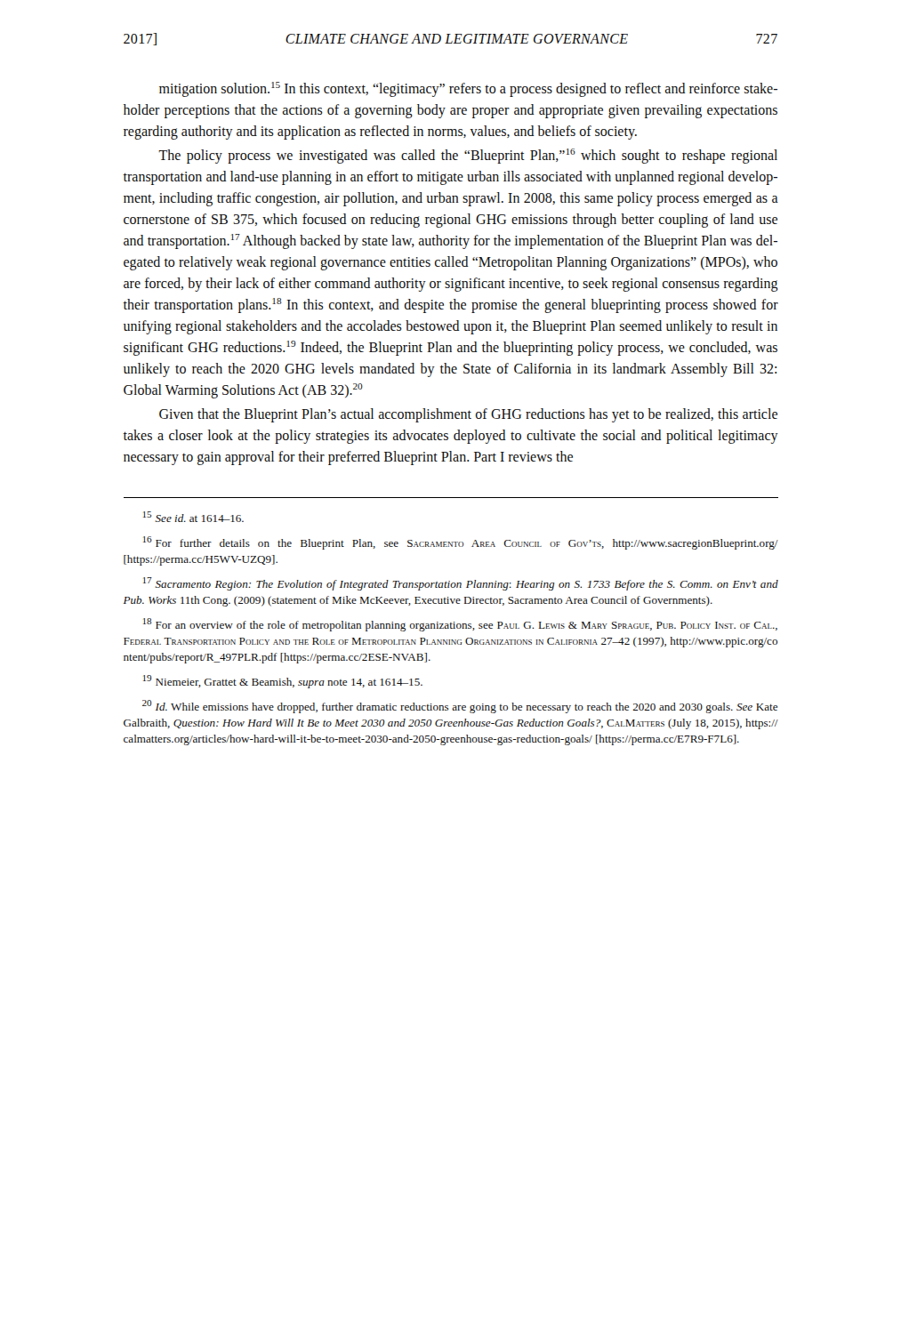2017] CLIMATE CHANGE AND LEGITIMATE GOVERNANCE 727
mitigation solution.15 In this context, “legitimacy” refers to a process designed to reflect and reinforce stakeholder perceptions that the actions of a governing body are proper and appropriate given prevailing expectations regarding authority and its application as reflected in norms, values, and beliefs of society.
The policy process we investigated was called the “Blueprint Plan,”16 which sought to reshape regional transportation and land-use planning in an effort to mitigate urban ills associated with unplanned regional development, including traffic congestion, air pollution, and urban sprawl. In 2008, this same policy process emerged as a cornerstone of SB 375, which focused on reducing regional GHG emissions through better coupling of land use and transportation.17 Although backed by state law, authority for the implementation of the Blueprint Plan was delegated to relatively weak regional governance entities called “Metropolitan Planning Organizations” (MPOs), who are forced, by their lack of either command authority or significant incentive, to seek regional consensus regarding their transportation plans.18 In this context, and despite the promise the general blueprinting process showed for unifying regional stakeholders and the accolades bestowed upon it, the Blueprint Plan seemed unlikely to result in significant GHG reductions.19 Indeed, the Blueprint Plan and the blueprinting policy process, we concluded, was unlikely to reach the 2020 GHG levels mandated by the State of California in its landmark Assembly Bill 32: Global Warming Solutions Act (AB 32).20
Given that the Blueprint Plan’s actual accomplishment of GHG reductions has yet to be realized, this article takes a closer look at the policy strategies its advocates deployed to cultivate the social and political legitimacy necessary to gain approval for their preferred Blueprint Plan. Part I reviews the
15 See id. at 1614–16.
16 For further details on the Blueprint Plan, see Sacramento Area Council of Gov’ts, http://www.sacregionBlueprint.org/ [https://perma.cc/H5WV-UZQ9].
17 Sacramento Region: The Evolution of Integrated Transportation Planning: Hearing on S. 1733 Before the S. Comm. on Env’t and Pub. Works 11th Cong. (2009) (statement of Mike McKeever, Executive Director, Sacramento Area Council of Governments).
18 For an overview of the role of metropolitan planning organizations, see Paul G. Lewis & Mary Sprague, Pub. Policy Inst. of Cal., Federal Transportation Policy and the Role of Metropolitan Planning Organizations in California 27–42 (1997), http://www.ppic.org/content/pubs/report/R_497PLR.pdf [https://perma.cc/2ESE-NVAB].
19 Niemeier, Grattet & Beamish, supra note 14, at 1614–15.
20 Id. While emissions have dropped, further dramatic reductions are going to be necessary to reach the 2020 and 2030 goals. See Kate Galbraith, Question: How Hard Will It Be to Meet 2030 and 2050 Greenhouse-Gas Reduction Goals?, CalMatters (July 18, 2015), https://calmatters.org/articles/how-hard-will-it-be-to-meet-2030-and-2050-greenhouse-gas-reduction-goals/ [https://perma.cc/E7R9-F7L6].